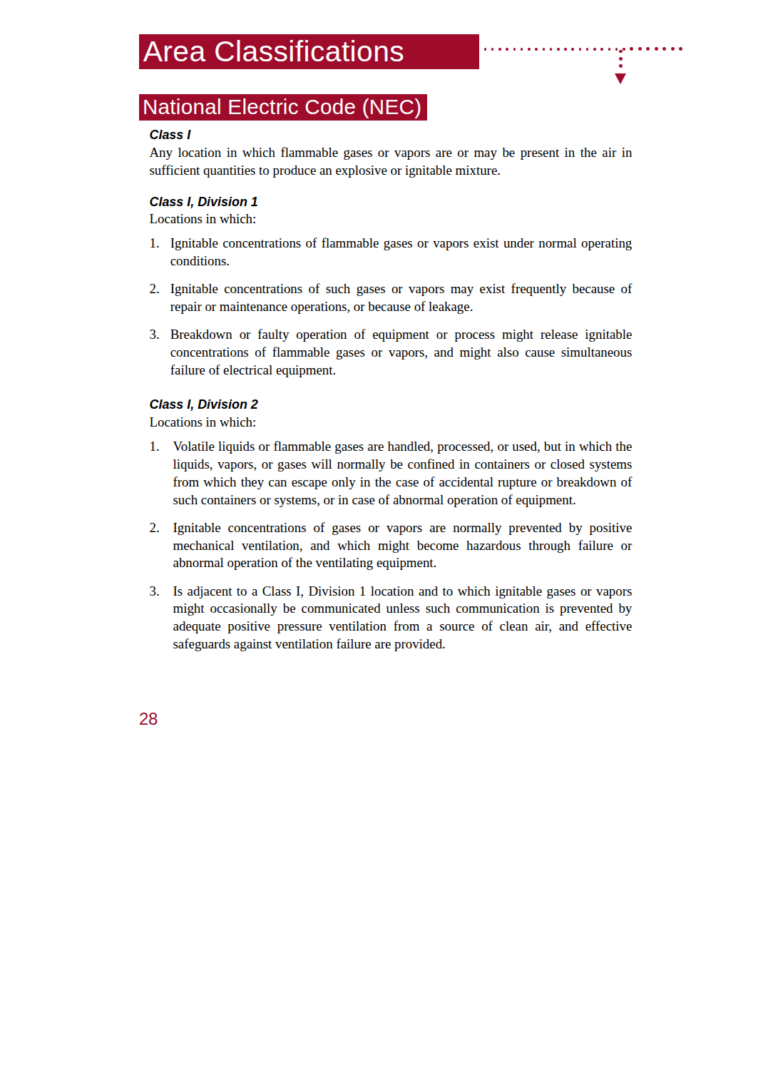Area Classifications
National Electric Code (NEC)
Class I
Any location in which flammable gases or vapors are or may be present in the air in sufficient quantities to produce an explosive or ignitable mixture.
Class I, Division 1
Locations in which:
Ignitable concentrations of flammable gases or vapors exist under normal operating conditions.
Ignitable concentrations of such gases or vapors may exist frequently because of repair or maintenance operations, or because of leakage.
Breakdown or faulty operation of equipment or process might release ignitable concentrations of flammable gases or vapors, and might also cause simultaneous failure of electrical equipment.
Class I, Division 2
Locations in which:
Volatile liquids or flammable gases are handled, processed, or used, but in which the liquids, vapors, or gases will normally be confined in containers or closed systems from which they can escape only in the case of accidental rupture or breakdown of such containers or systems, or in case of abnormal operation of equipment.
Ignitable concentrations of gases or vapors are normally prevented by positive mechanical ventilation, and which might become hazardous through failure or abnormal operation of the ventilating equipment.
Is adjacent to a Class I, Division 1 location and to which ignitable gases or vapors might occasionally be communicated unless such communication is prevented by adequate positive pressure ventilation from a source of clean air, and effective safeguards against ventilation failure are provided.
28